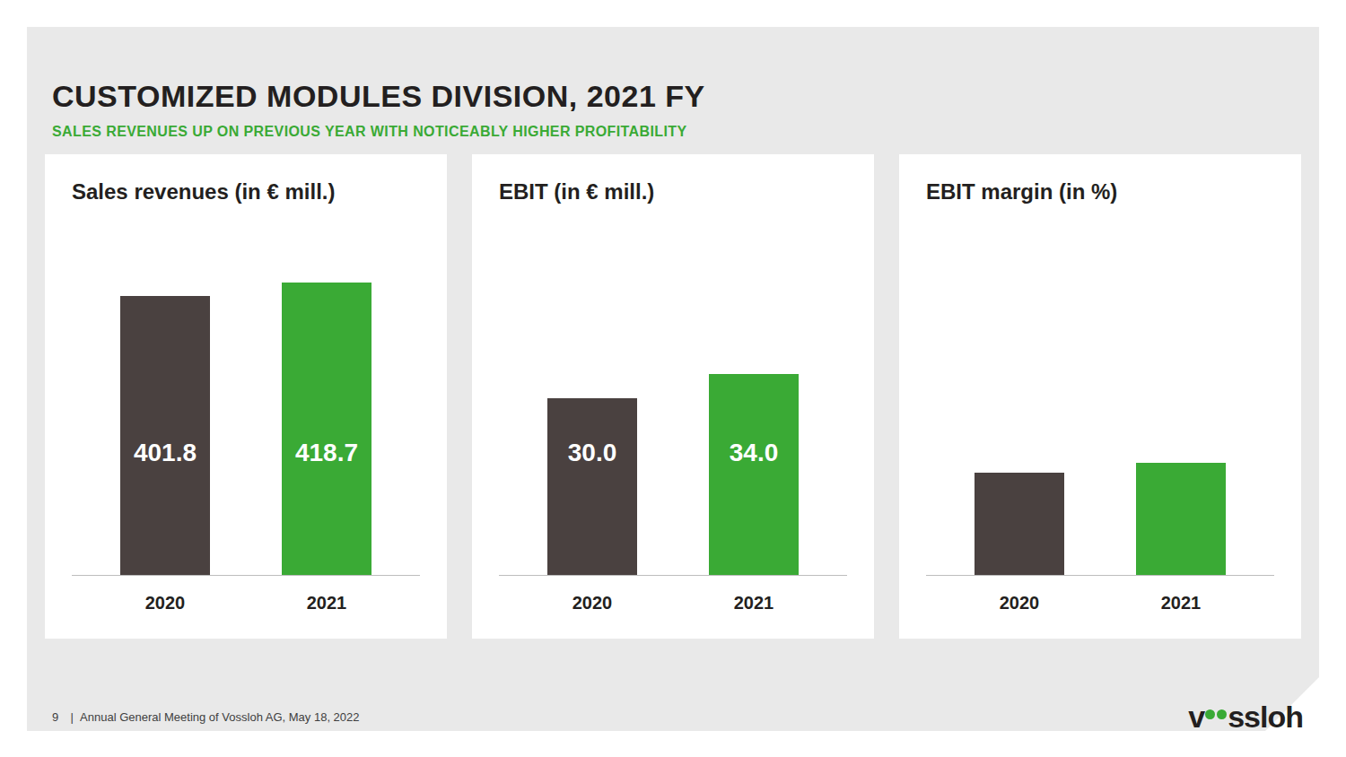Customized Modules Division, 2021 FY
Sales revenues up on previous year with noticeably higher profitability
Sales revenues (in € mill.)
401.8
418.7
2020
2021
EBIT (in € mill.)
30.0
34.0
2020
2021
EBIT margin (in %)
7.5
8.1
2020
2021
9 | Annual General Meeting of Vossloh AG, May 18, 2022
v ssloh